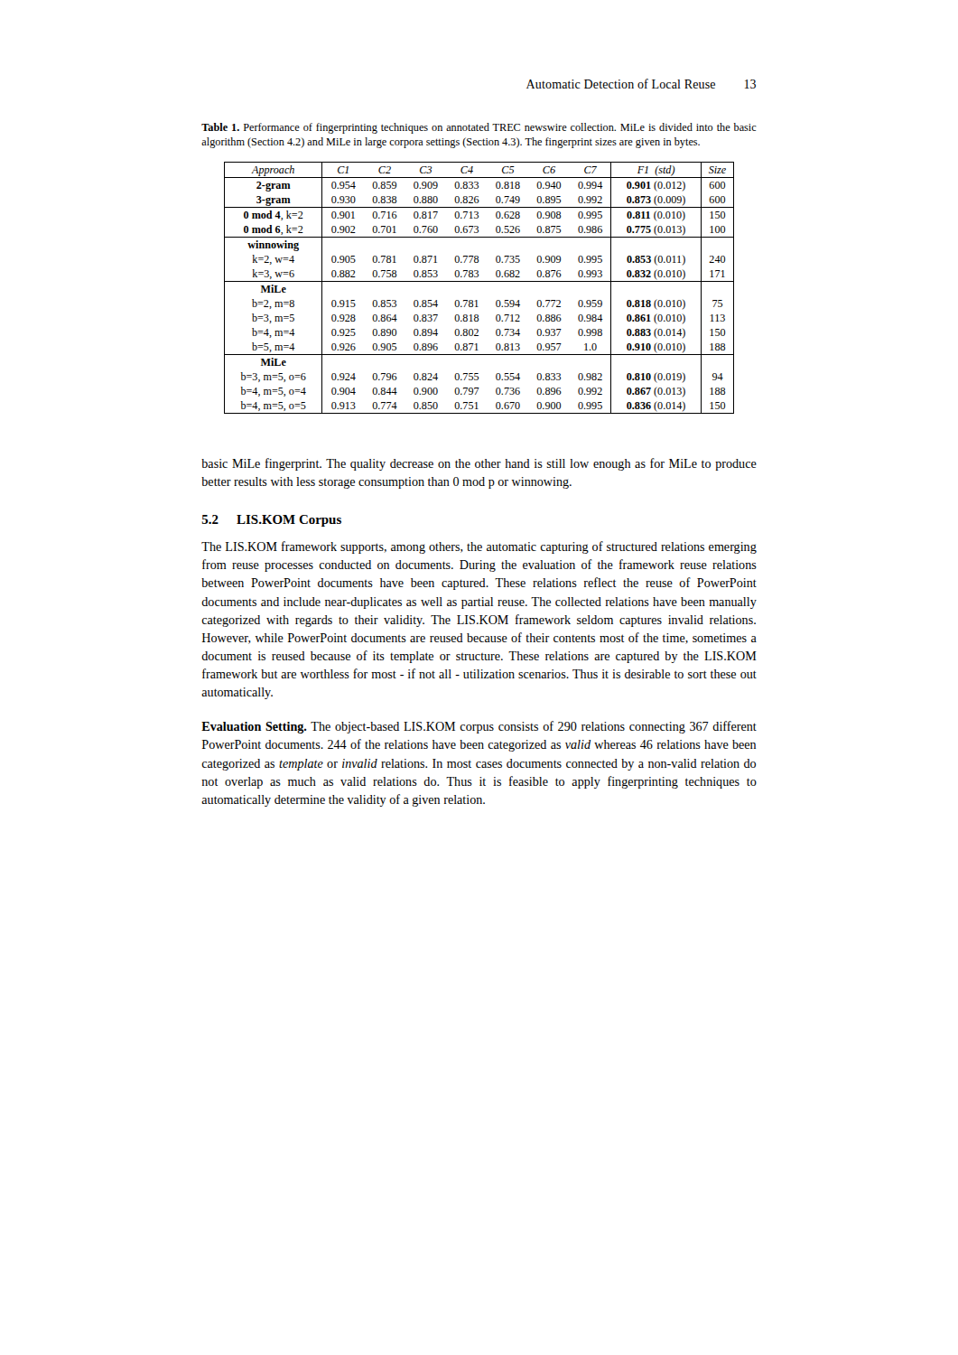Automatic Detection of Local Reuse13
Table 1. Performance of fingerprinting techniques on annotated TREC newswire collection. MiLe is divided into the basic algorithm (Section 4.2) and MiLe in large corpora settings (Section 4.3). The fingerprint sizes are given in bytes.
| Approach | C1 | C2 | C3 | C4 | C5 | C6 | C7 | F1 (std) | Size |
| --- | --- | --- | --- | --- | --- | --- | --- | --- | --- |
| 2-gram | 0.954 | 0.859 | 0.909 | 0.833 | 0.818 | 0.940 | 0.994 | 0.901 (0.012) | 600 |
| 3-gram | 0.930 | 0.838 | 0.880 | 0.826 | 0.749 | 0.895 | 0.992 | 0.873 (0.009) | 600 |
| 0 mod 4 , k=2 | 0.901 | 0.716 | 0.817 | 0.713 | 0.628 | 0.908 | 0.995 | 0.811 (0.010) | 150 |
| 0 mod 6 , k=2 | 0.902 | 0.701 | 0.760 | 0.673 | 0.526 | 0.875 | 0.986 | 0.775 (0.013) | 100 |
| winnowing | | | | | | | | | |
| k=2, w=4 | 0.905 | 0.781 | 0.871 | 0.778 | 0.735 | 0.909 | 0.995 | 0.853 (0.011) | 240 |
| k=3, w=6 | 0.882 | 0.758 | 0.853 | 0.783 | 0.682 | 0.876 | 0.993 | 0.832 (0.010) | 171 |
| MiLe | | | | | | | | | |
| b=2, m=8 | 0.915 | 0.853 | 0.854 | 0.781 | 0.594 | 0.772 | 0.959 | 0.818 (0.010) | 75 |
| b=3, m=5 | 0.928 | 0.864 | 0.837 | 0.818 | 0.712 | 0.886 | 0.984 | 0.861 (0.010) | 113 |
| b=4, m=4 | 0.925 | 0.890 | 0.894 | 0.802 | 0.734 | 0.937 | 0.998 | 0.883 (0.014) | 150 |
| b=5, m=4 | 0.926 | 0.905 | 0.896 | 0.871 | 0.813 | 0.957 | 1.0 | 0.910 (0.010) | 188 |
| MiLe | | | | | | | | | |
| b=3, m=5, o=6 | 0.924 | 0.796 | 0.824 | 0.755 | 0.554 | 0.833 | 0.982 | 0.810 (0.019) | 94 |
| b=4, m=5, o=4 | 0.904 | 0.844 | 0.900 | 0.797 | 0.736 | 0.896 | 0.992 | 0.867 (0.013) | 188 |
| b=4, m=5, o=5 | 0.913 | 0.774 | 0.850 | 0.751 | 0.670 | 0.900 | 0.995 | 0.836 (0.014) | 150 |
basic MiLe fingerprint. The quality decrease on the other hand is still low enough as for MiLe to produce better results with less storage consumption than 0 mod p or winnowing.
5.2 LIS.KOM Corpus
The LIS.KOM framework supports, among others, the automatic capturing of structured relations emerging from reuse processes conducted on documents. During the evaluation of the framework reuse relations between PowerPoint documents have been captured. These relations reflect the reuse of PowerPoint documents and include near-duplicates as well as partial reuse. The collected relations have been manually categorized with regards to their validity. The LIS.KOM framework seldom captures invalid relations. However, while PowerPoint documents are reused because of their contents most of the time, sometimes a document is reused because of its template or structure. These relations are captured by the LIS.KOM framework but are worthless for most - if not all - utilization scenarios. Thus it is desirable to sort these out automatically.
Evaluation Setting. The object-based LIS.KOM corpus consists of 290 relations connecting 367 different PowerPoint documents. 244 of the relations have been categorized as valid whereas 46 relations have been categorized as template or invalid relations. In most cases documents connected by a non-valid relation do not overlap as much as valid relations do. Thus it is feasible to apply fingerprinting techniques to automatically determine the validity of a given relation.